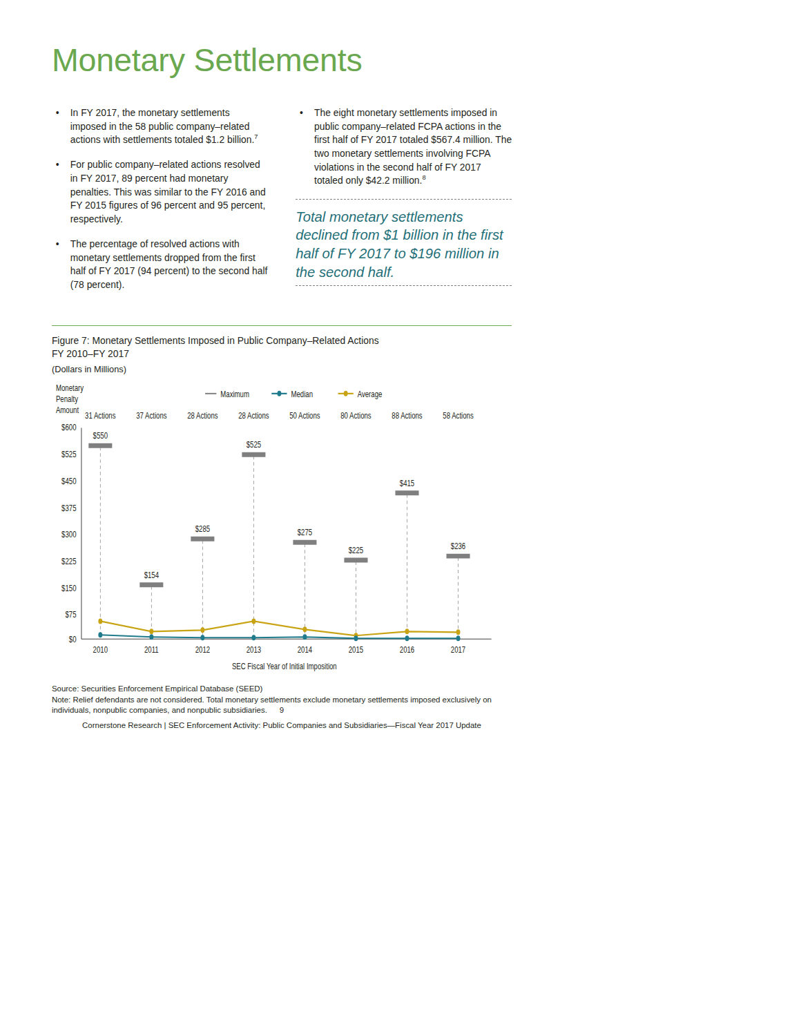Monetary Settlements
In FY 2017, the monetary settlements imposed in the 58 public company–related actions with settlements totaled $1.2 billion.7
For public company–related actions resolved in FY 2017, 89 percent had monetary penalties. This was similar to the FY 2016 and FY 2015 figures of 96 percent and 95 percent, respectively.
The percentage of resolved actions with monetary settlements dropped from the first half of FY 2017 (94 percent) to the second half (78 percent).
The eight monetary settlements imposed in public company–related FCPA actions in the first half of FY 2017 totaled $567.4 million. The two monetary settlements involving FCPA violations in the second half of FY 2017 totaled only $42.2 million.8
Total monetary settlements declined from $1 billion in the first half of FY 2017 to $196 million in the second half.
Figure 7: Monetary Settlements Imposed in Public Company–Related Actions
FY 2010–FY 2017
(Dollars in Millions)
Monetary Penalty Amount Maximum Median Average 31 Actions 37 Actions 28 Actions 28 Actions 50 Actions 80 Actions 88 Actions 58 Actions $600 $525 $450 $375 $300 $225 $150 $75 $0 $550 $154 $285 $525 $275 $225 $415 $236 2010 2011 2012 2013 2014 2015 2016 2017 SEC Fiscal Year of Initial Imposition
Source: Securities Enforcement Empirical Database (SEED) Note: Relief defendants are not considered. Total monetary settlements exclude monetary settlements imposed exclusively on individuals, nonpublic companies, and nonpublic subsidiaries.
9
Cornerstone Research | SEC Enforcement Activity: Public Companies and Subsidiaries—Fiscal Year 2017 Update